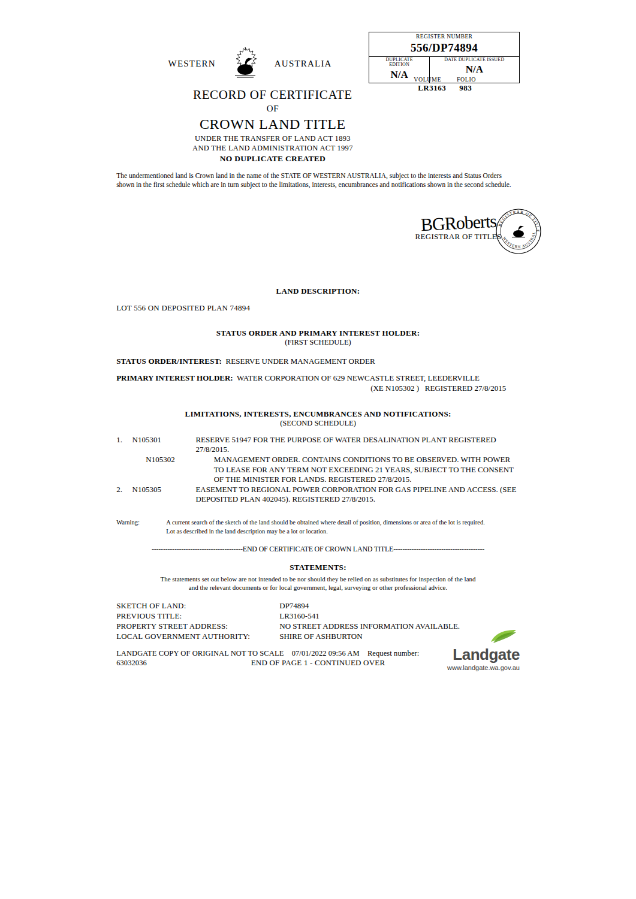REGISTER NUMBER
556/DP74894
| DUPLICATE EDITION N/A | DATE DUPLICATE ISSUED N/A |
VOLUME FOLIO
LR3163983
WESTERN
AUSTRALIA
RECORD OF CERTIFICATE
OF
CROWN LAND TITLE
UNDER THE TRANSFER OF LAND ACT 1893
AND THE LAND ADMINISTRATION ACT 1997
NO DUPLICATE CREATED
The undermentioned land is Crown land in the name of the STATE OF WESTERN AUSTRALIA, subject to the interests and Status Orders shown in the first schedule which are in turn subject to the limitations, interests, encumbrances and notifications shown in the second schedule.
BGRoberts
REGISTRAR OF TITLES
REGISTRAR OF TITLES WESTERN AUSTRALIA
LAND DESCRIPTION:
LOT 556 ON DEPOSITED PLAN 74894
STATUS ORDER AND PRIMARY INTEREST HOLDER:
(FIRST SCHEDULE)
STATUS ORDER/INTEREST: RESERVE UNDER MANAGEMENT ORDER
PRIMARY INTEREST HOLDER: WATER CORPORATION OF 629 NEWCASTLE STREET, LEEDERVILLE
(XE N105302 ) REGISTERED 27/8/2015
LIMITATIONS, INTERESTS, ENCUMBRANCES AND NOTIFICATIONS:
(SECOND SCHEDULE)
| 1. | N105301 | RESERVE 51947 FOR THE PURPOSE OF WATER DESALINATION PLANT REGISTERED 27/8/2015. |
| | N105302 | MANAGEMENT ORDER. CONTAINS CONDITIONS TO BE OBSERVED. WITH POWER TO LEASE FOR ANY TERM NOT EXCEEDING 21 YEARS, SUBJECT TO THE CONSENT OF THE MINISTER FOR LANDS. REGISTERED 27/8/2015. |
| 2. | N105305 | EASEMENT TO REGIONAL POWER CORPORATION FOR GAS PIPELINE AND ACCESS. (SEE DEPOSITED PLAN 402045). REGISTERED 27/8/2015. |
Warning:
A current search of the sketch of the land should be obtained where detail of position, dimensions or area of the lot is required.
Lot as described in the land description may be a lot or location.
----------------------------------------END OF CERTIFICATE OF CROWN LAND TITLE----------------------------------------
STATEMENTS:
The statements set out below are not intended to be nor should they be relied on as substitutes for inspection of the land
and the relevant documents or for local government, legal, surveying or other professional advice.
| SKETCH OF LAND: | DP74894 |
| PREVIOUS TITLE: | LR3160-541 |
| PROPERTY STREET ADDRESS: | NO STREET ADDRESS INFORMATION AVAILABLE. |
| LOCAL GOVERNMENT AUTHORITY: | SHIRE OF ASHBURTON |
END OF PAGE 1 - CONTINUED OVER
LANDGATE COPY OF ORIGINAL NOT TO SCALE 07/01/2022 09:56 AM Request number: 63032036
Landgate
www.landgate.wa.gov.au